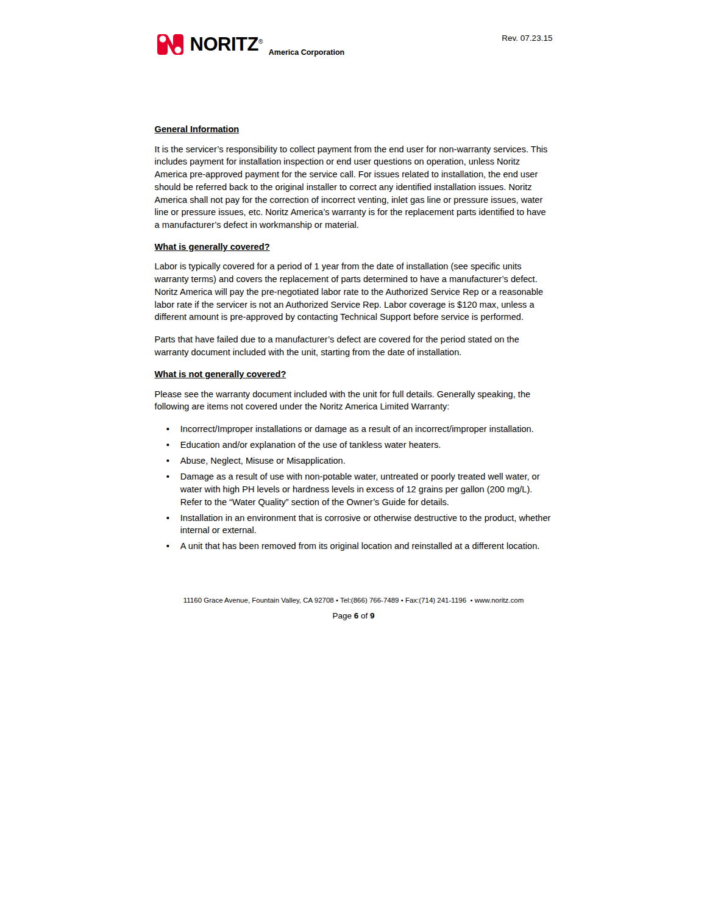NORITZ®
America Corporation
Rev. 07.23.15
General Information
It is the servicer’s responsibility to collect payment from the end user for non-warranty services. This includes payment for installation inspection or end user questions on operation, unless Noritz America pre-approved payment for the service call. For issues related to installation, the end user should be referred back to the original installer to correct any identified installation issues. Noritz America shall not pay for the correction of incorrect venting, inlet gas line or pressure issues, water line or pressure issues, etc. Noritz America’s warranty is for the replacement parts identified to have a manufacturer’s defect in workmanship or material.
What is generally covered?
Labor is typically covered for a period of 1 year from the date of installation (see specific units warranty terms) and covers the replacement of parts determined to have a manufacturer’s defect. Noritz America will pay the pre-negotiated labor rate to the Authorized Service Rep or a reasonable labor rate if the servicer is not an Authorized Service Rep. Labor coverage is $120 max, unless a different amount is pre-approved by contacting Technical Support before service is performed.
Parts that have failed due to a manufacturer’s defect are covered for the period stated on the warranty document included with the unit, starting from the date of installation.
What is not generally covered?
Please see the warranty document included with the unit for full details. Generally speaking, the following are items not covered under the Noritz America Limited Warranty:
Incorrect/Improper installations or damage as a result of an incorrect/improper installation.
Education and/or explanation of the use of tankless water heaters.
Abuse, Neglect, Misuse or Misapplication.
Damage as a result of use with non-potable water, untreated or poorly treated well water, or water with high PH levels or hardness levels in excess of 12 grains per gallon (200 mg/L). Refer to the “Water Quality” section of the Owner’s Guide for details.
Installation in an environment that is corrosive or otherwise destructive to the product, whether internal or external.
A unit that has been removed from its original location and reinstalled at a different location.
11160 Grace Avenue, Fountain Valley, CA 92708 • Tel:(866) 766-7489 • Fax:(714) 241-1196 • www.noritz.com
Page 6 of 9